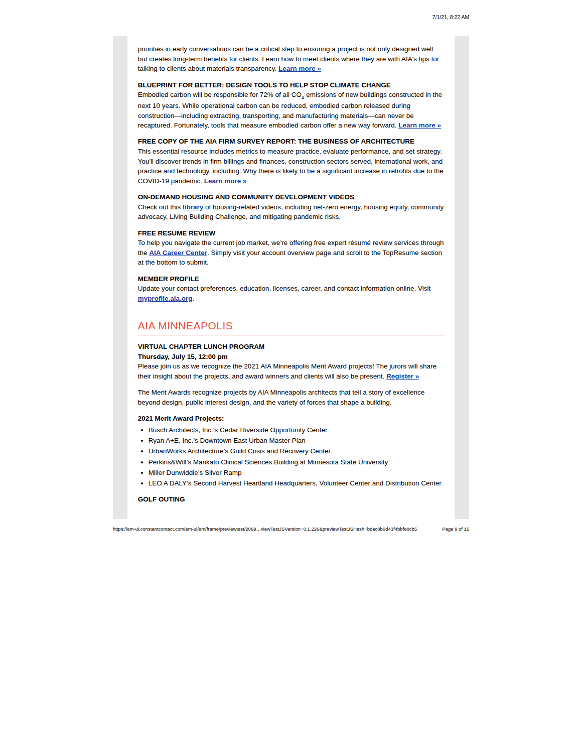7/1/21, 8:22 AM
priorities in early conversations can be a critical step to ensuring a project is not only designed well but creates long-term benefits for clients. Learn how to meet clients where they are with AIA's tips for talking to clients about materials transparency. Learn more »
Blueprint for Better: Design tools to help stop climate change
Embodied carbon will be responsible for 72% of all CO2 emissions of new buildings constructed in the next 10 years. While operational carbon can be reduced, embodied carbon released during construction—including extracting, transporting, and manufacturing materials—can never be recaptured. Fortunately, tools that measure embodied carbon offer a new way forward. Learn more »
Free copy of the AIA Firm Survey Report: The Business of Architecture
This essential resource includes metrics to measure practice, evaluate performance, and set strategy. You'll discover trends in firm billings and finances, construction sectors served, international work, and practice and technology, including: Why there is likely to be a significant increase in retrofits due to the COVID-19 pandemic. Learn more »
On-demand housing and community development videos
Check out this library of housing-related videos, including net-zero energy, housing equity, community advocacy, Living Building Challenge, and mitigating pandemic risks.
Free resume review
To help you navigate the current job market, we’re offering free expert résumé review services through the AIA Career Center. Simply visit your account overview page and scroll to the TopResume section at the bottom to submit.
Member profile
Update your contact preferences, education, licenses, career, and contact information online. Visit myprofile.aia.org.
AIA MINNEAPOLIS
Virtual Chapter Lunch Program
Thursday, July 15, 12:00 pm
Please join us as we recognize the 2021 AIA Minneapolis Merit Award projects! The jurors will share their insight about the projects, and award winners and clients will also be present. Register »
The Merit Awards recognize projects by AIA Minneapolis architects that tell a story of excellence beyond design, public interest design, and the variety of forces that shape a building.
2021 Merit Award Projects:
Busch Architects, Inc.’s Cedar Riverside Opportunity Center
Ryan A+E, Inc.’s Downtown East Urban Master Plan
UrbanWorks Architecture’s Guild Crisis and Recovery Center
Perkins&Will’s Mankato Clinical Sciences Building at Minnesota State University
Miller Dunwiddie’s Silver Ramp
LEO A DALY’s Second Harvest Heartland Headquarters, Volunteer Center and Distribution Center
Golf Outing
https://em-ui.constantcontact.com/em-ui/em/frame/previewtest/2069…viewTestJSVersion=0.1.226&previewTestJSHash=bdac8b0d43f4bbfe8cb5 Page 9 of 15